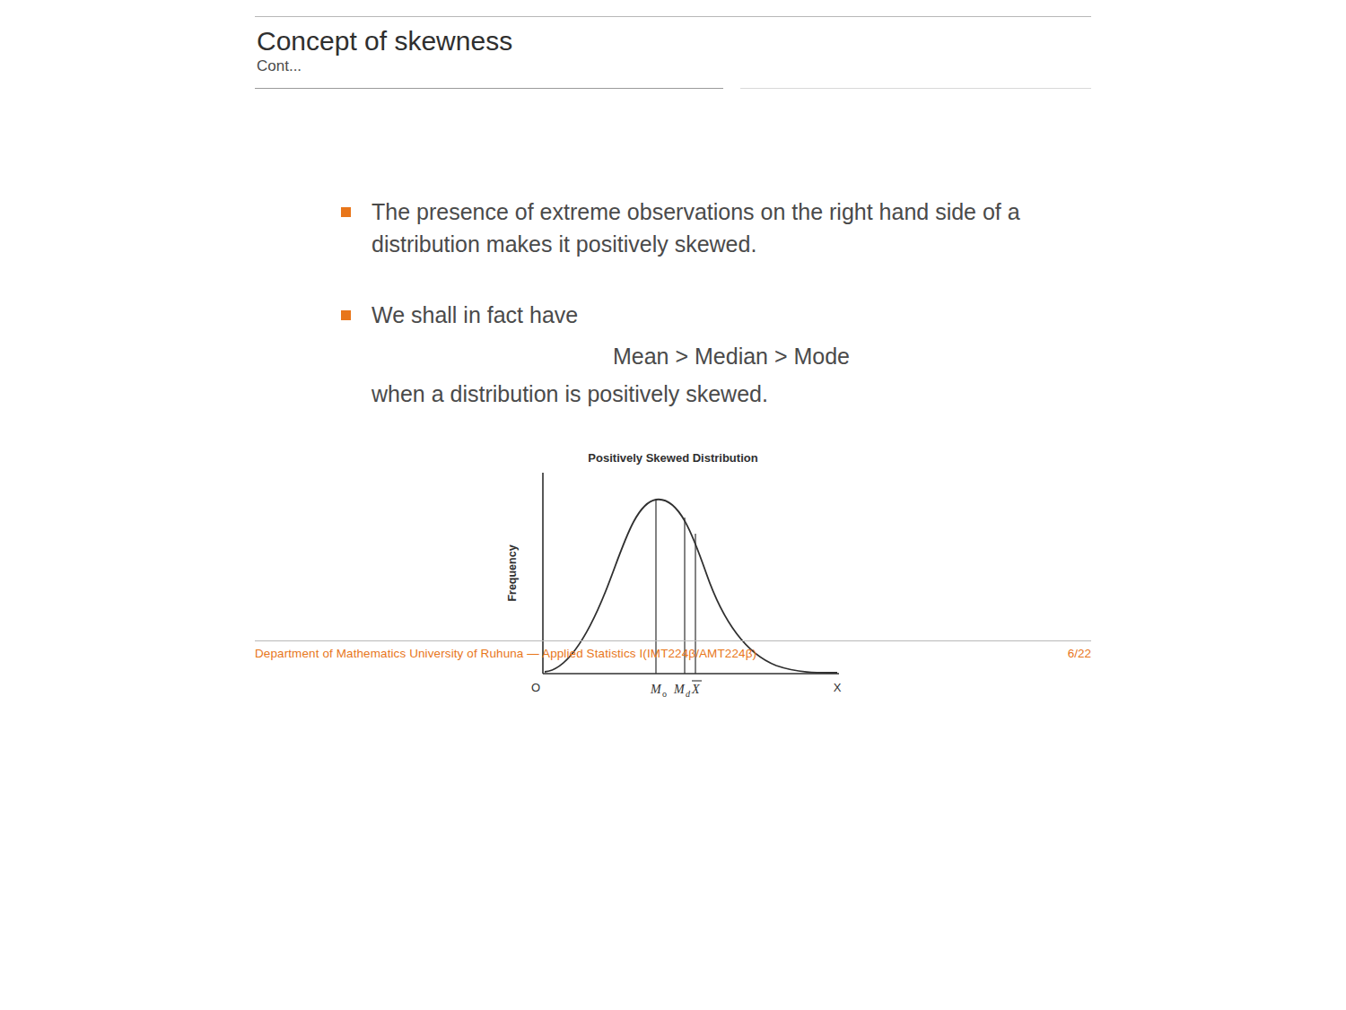Concept of skewness
Cont...
The presence of extreme observations on the right hand side of a distribution makes it positively skewed.
We shall in fact have
Mean > Median > Mode
when a distribution is positively skewed.
Positively Skewed Distribution Frequency O X M o M d X
Department of Mathematics University of Ruhuna — Applied Statistics I(IMT224β/AMT224β) 6/22